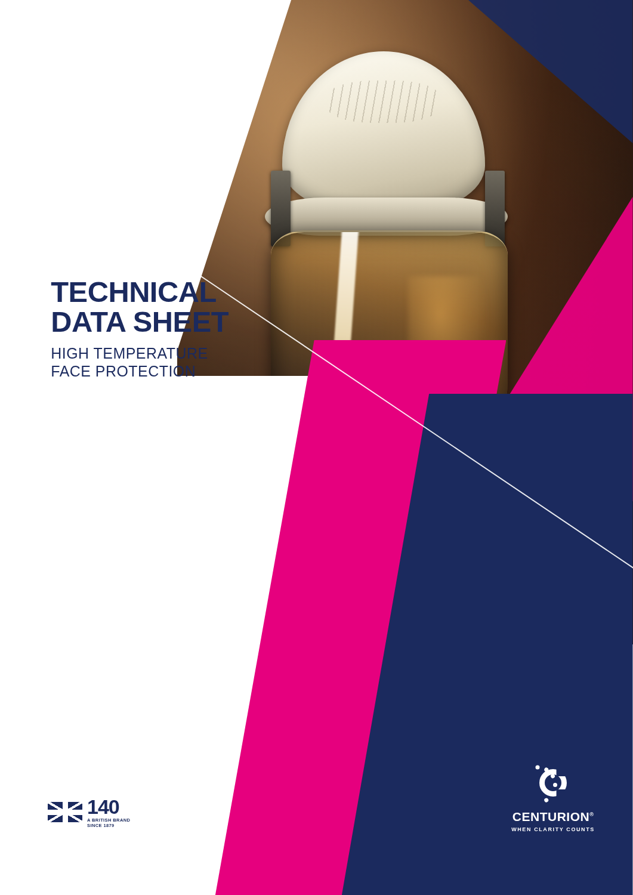Technical
Data Sheet
High Temperature
Face Protection
140 A BRITISH BRAND SINCE 1879
CENTURION®
WHEN CLARITY COUNTS